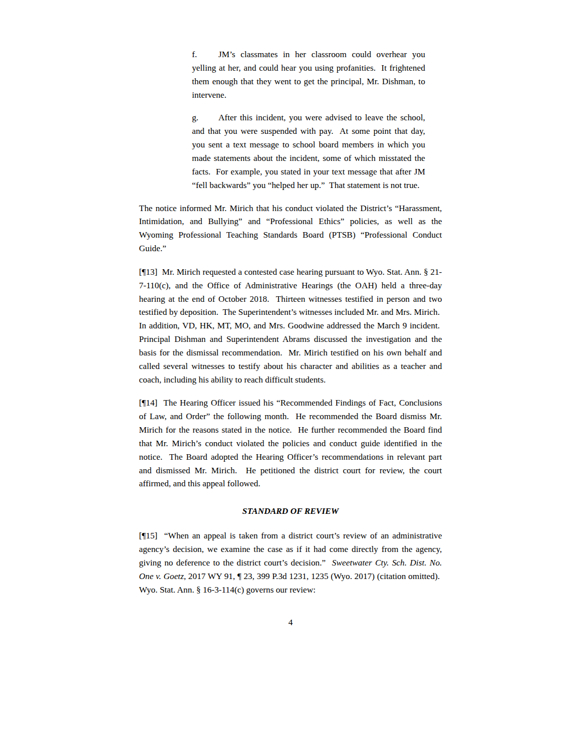f. JM’s classmates in her classroom could overhear you yelling at her, and could hear you using profanities. It frightened them enough that they went to get the principal, Mr. Dishman, to intervene.
g. After this incident, you were advised to leave the school, and that you were suspended with pay. At some point that day, you sent a text message to school board members in which you made statements about the incident, some of which misstated the facts. For example, you stated in your text message that after JM “fell backwards” you “helped her up.” That statement is not true.
The notice informed Mr. Mirich that his conduct violated the District’s “Harassment, Intimidation, and Bullying” and “Professional Ethics” policies, as well as the Wyoming Professional Teaching Standards Board (PTSB) “Professional Conduct Guide.”
[¶13] Mr. Mirich requested a contested case hearing pursuant to Wyo. Stat. Ann. § 21-7-110(c), and the Office of Administrative Hearings (the OAH) held a three-day hearing at the end of October 2018. Thirteen witnesses testified in person and two testified by deposition. The Superintendent’s witnesses included Mr. and Mrs. Mirich. In addition, VD, HK, MT, MO, and Mrs. Goodwine addressed the March 9 incident. Principal Dishman and Superintendent Abrams discussed the investigation and the basis for the dismissal recommendation. Mr. Mirich testified on his own behalf and called several witnesses to testify about his character and abilities as a teacher and coach, including his ability to reach difficult students.
[¶14] The Hearing Officer issued his “Recommended Findings of Fact, Conclusions of Law, and Order” the following month. He recommended the Board dismiss Mr. Mirich for the reasons stated in the notice. He further recommended the Board find that Mr. Mirich’s conduct violated the policies and conduct guide identified in the notice. The Board adopted the Hearing Officer’s recommendations in relevant part and dismissed Mr. Mirich. He petitioned the district court for review, the court affirmed, and this appeal followed.
STANDARD OF REVIEW
[¶15] “When an appeal is taken from a district court’s review of an administrative agency’s decision, we examine the case as if it had come directly from the agency, giving no deference to the district court’s decision.” Sweetwater Cty. Sch. Dist. No. One v. Goetz, 2017 WY 91, ¶ 23, 399 P.3d 1231, 1235 (Wyo. 2017) (citation omitted). Wyo. Stat. Ann. § 16-3-114(c) governs our review:
4